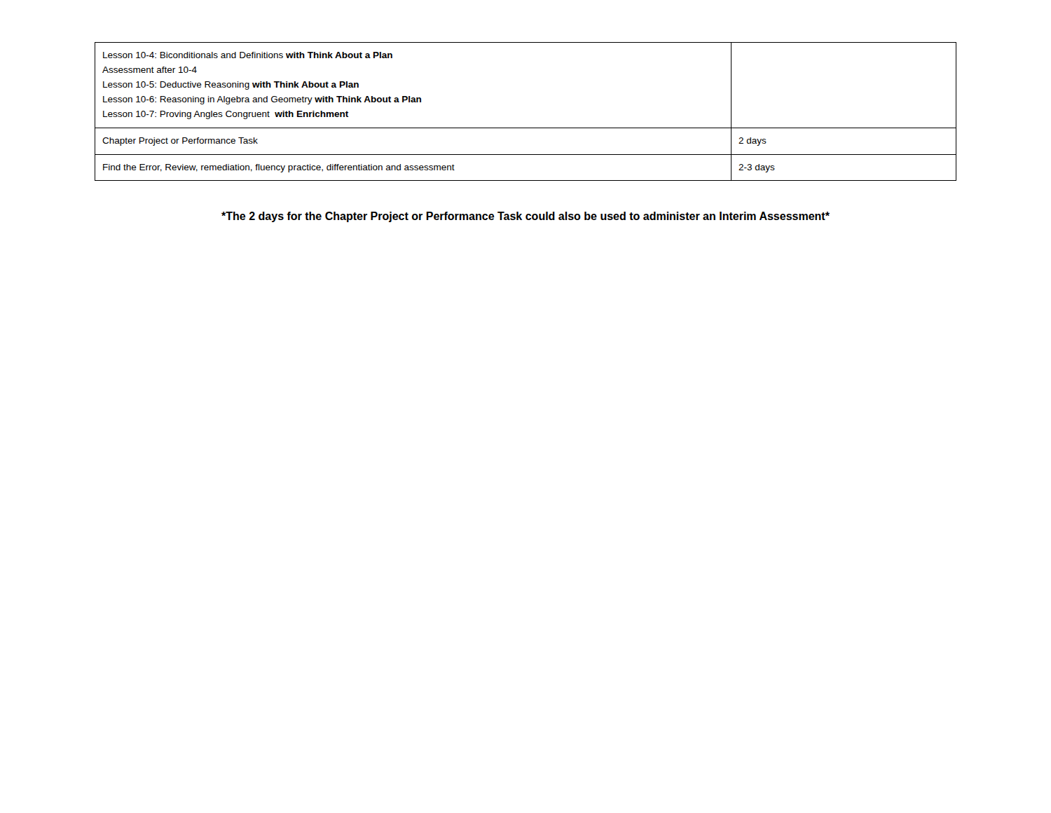| Lesson 10-4: Biconditionals and Definitions with Think About a Plan Assessment after 10-4 Lesson 10-5: Deductive Reasoning with Think About a Plan Lesson 10-6: Reasoning in Algebra and Geometry with Think About a Plan Lesson 10-7: Proving Angles Congruent with Enrichment | |
| Chapter Project or Performance Task | 2 days |
| Find the Error, Review, remediation, fluency practice, differentiation and assessment | 2-3 days |
*The 2 days for the Chapter Project or Performance Task could also be used to administer an Interim Assessment*